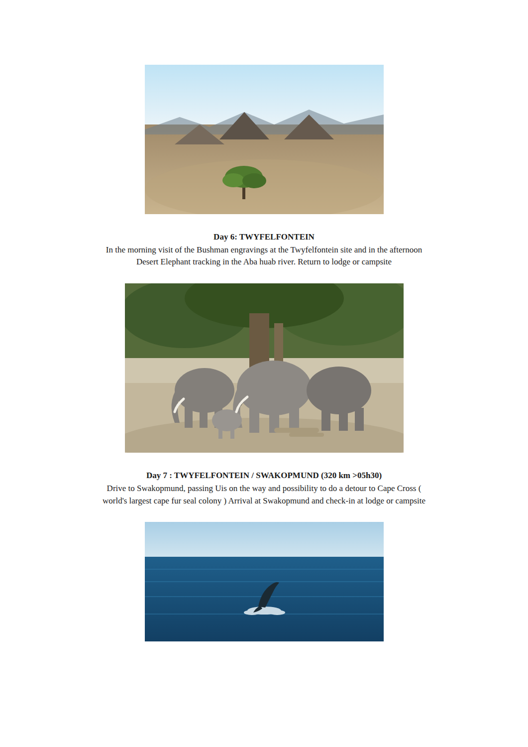Day 6: TWYFELFONTEIN
In the morning visit of the Bushman engravings at the Twyfelfontein site and in the afternoon Desert Elephant tracking in the Aba huab river. Return to lodge or campsite
Day 7 : TWYFELFONTEIN / SWAKOPMUND (320 km >05h30)
Drive to Swakopmund, passing Uis on the way and possibility to do a detour to Cape Cross ( world's largest cape fur seal colony ) Arrival at Swakopmund and check-in at lodge or campsite